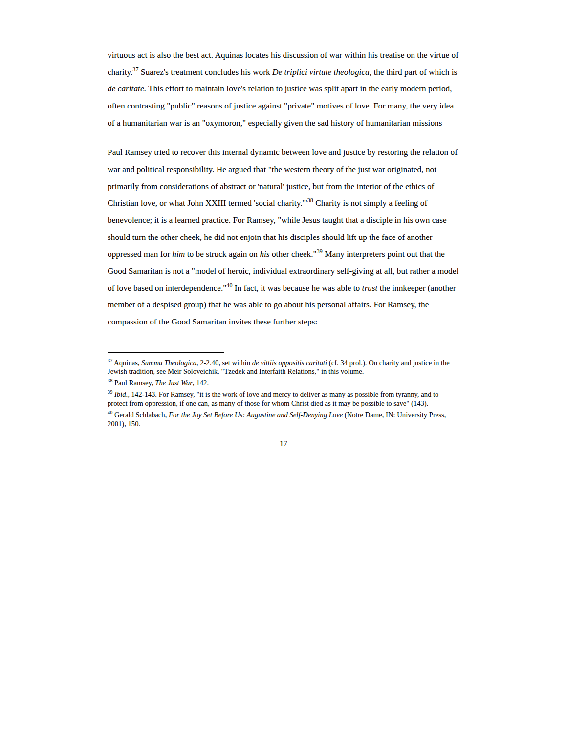virtuous act is also the best act. Aquinas locates his discussion of war within his treatise on the virtue of charity.37 Suarez's treatment concludes his work De triplici virtute theologica, the third part of which is de caritate. This effort to maintain love's relation to justice was split apart in the early modern period, often contrasting "public" reasons of justice against "private" motives of love. For many, the very idea of a humanitarian war is an "oxymoron," especially given the sad history of humanitarian missions
Paul Ramsey tried to recover this internal dynamic between love and justice by restoring the relation of war and political responsibility. He argued that "the western theory of the just war originated, not primarily from considerations of abstract or 'natural' justice, but from the interior of the ethics of Christian love, or what John XXIII termed 'social charity.'"38 Charity is not simply a feeling of benevolence; it is a learned practice. For Ramsey, "while Jesus taught that a disciple in his own case should turn the other cheek, he did not enjoin that his disciples should lift up the face of another oppressed man for him to be struck again on his other cheek."39 Many interpreters point out that the Good Samaritan is not a "model of heroic, individual extraordinary self-giving at all, but rather a model of love based on interdependence."40 In fact, it was because he was able to trust the innkeeper (another member of a despised group) that he was able to go about his personal affairs. For Ramsey, the compassion of the Good Samaritan invites these further steps:
37 Aquinas, Summa Theologica, 2-2.40, set within de vittiis oppositis caritati (cf. 34 prol.). On charity and justice in the Jewish tradition, see Meir Soloveichik, "Tzedek and Interfaith Relations," in this volume.
38 Paul Ramsey, The Just War, 142.
39 Ibid., 142-143. For Ramsey, "it is the work of love and mercy to deliver as many as possible from tyranny, and to protect from oppression, if one can, as many of those for whom Christ died as it may be possible to save" (143).
40 Gerald Schlabach, For the Joy Set Before Us: Augustine and Self-Denying Love (Notre Dame, IN: University Press, 2001), 150.
17